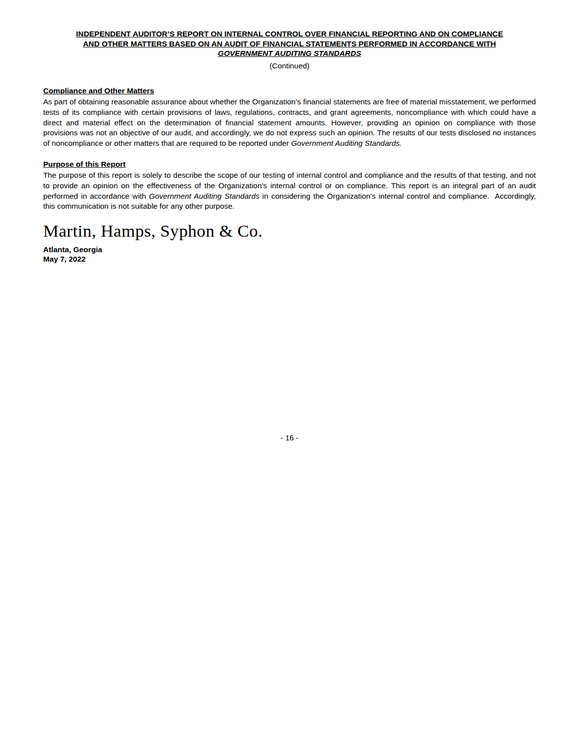INDEPENDENT AUDITOR’S REPORT ON INTERNAL CONTROL OVER FINANCIAL REPORTING AND ON COMPLIANCE
AND OTHER MATTERS BASED ON AN AUDIT OF FINANCIAL STATEMENTS PERFORMED IN ACCORDANCE WITH
GOVERNMENT AUDITING STANDARDS
(Continued)
Compliance and Other Matters
As part of obtaining reasonable assurance about whether the Organization’s financial statements are free of material misstatement, we performed tests of its compliance with certain provisions of laws, regulations, contracts, and grant agreements, noncompliance with which could have a direct and material effect on the determination of financial statement amounts. However, providing an opinion on compliance with those provisions was not an objective of our audit, and accordingly, we do not express such an opinion. The results of our tests disclosed no instances of noncompliance or other matters that are required to be reported under Government Auditing Standards.
Purpose of this Report
The purpose of this report is solely to describe the scope of our testing of internal control and compliance and the results of that testing, and not to provide an opinion on the effectiveness of the Organization's internal control or on compliance. This report is an integral part of an audit performed in accordance with Government Auditing Standards in considering the Organization's internal control and compliance. Accordingly, this communication is not suitable for any other purpose.
Martin, Hamps, Syphon & Co.
Atlanta, Georgia
May 7, 2022
- 16 -